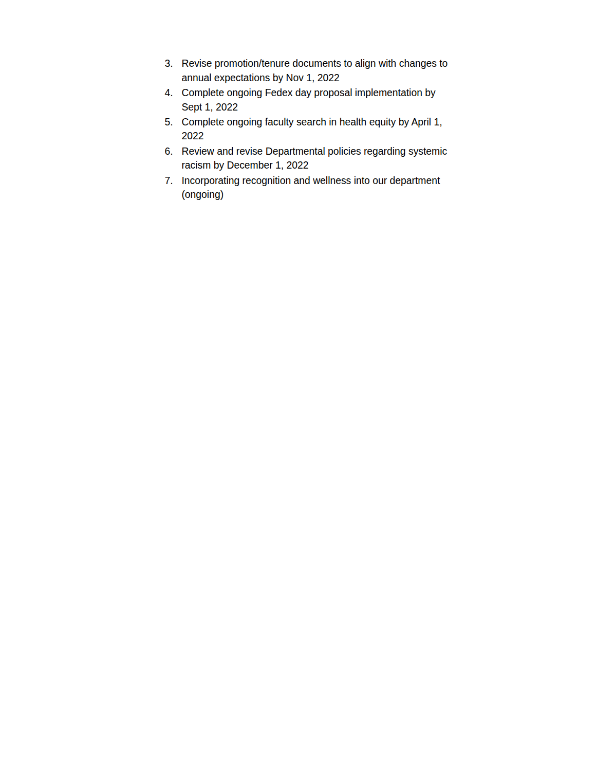Revise promotion/tenure documents to align with changes to annual expectations by Nov 1, 2022
Complete ongoing Fedex day proposal implementation by Sept 1, 2022
Complete ongoing faculty search in health equity by April 1, 2022
Review and revise Departmental policies regarding systemic racism by December 1, 2022
Incorporating recognition and wellness into our department (ongoing)